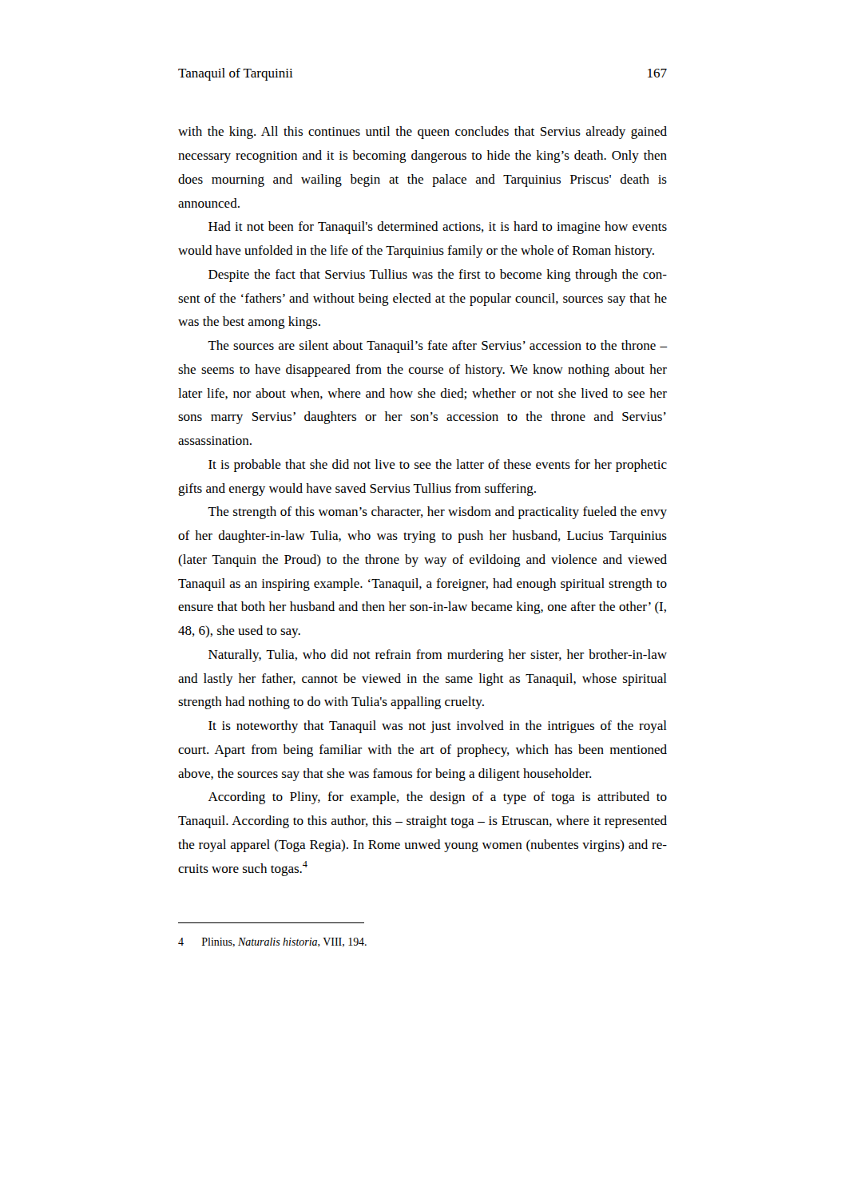Tanaquil of Tarquinii 167
with the king. All this continues until the queen concludes that Servius already gained necessary recognition and it is becoming dangerous to hide the king’s death. Only then does mourning and wailing begin at the palace and Tarquinius Priscus' death is announced.
Had it not been for Tanaquil's determined actions, it is hard to imagine how events would have unfolded in the life of the Tarquinius family or the whole of Roman history.
Despite the fact that Servius Tullius was the first to become king through the consent of the ‘fathers’ and without being elected at the popular council, sources say that he was the best among kings.
The sources are silent about Tanaquil’s fate after Servius’ accession to the throne – she seems to have disappeared from the course of history. We know nothing about her later life, nor about when, where and how she died; whether or not she lived to see her sons marry Servius’ daughters or her son’s accession to the throne and Servius’ assassination.
It is probable that she did not live to see the latter of these events for her prophetic gifts and energy would have saved Servius Tullius from suffering.
The strength of this woman’s character, her wisdom and practicality fueled the envy of her daughter-in-law Tulia, who was trying to push her husband, Lucius Tarquinius (later Tanquin the Proud) to the throne by way of evildoing and violence and viewed Tanaquil as an inspiring example. ‘Tanaquil, a foreigner, had enough spiritual strength to ensure that both her husband and then her son-in-law became king, one after the other’ (I, 48, 6), she used to say.
Naturally, Tulia, who did not refrain from murdering her sister, her brother-in-law and lastly her father, cannot be viewed in the same light as Tanaquil, whose spiritual strength had nothing to do with Tulia's appalling cruelty.
It is noteworthy that Tanaquil was not just involved in the intrigues of the royal court. Apart from being familiar with the art of prophecy, which has been mentioned above, the sources say that she was famous for being a diligent householder.
According to Pliny, for example, the design of a type of toga is attributed to Tanaquil. According to this author, this – straight toga – is Etruscan, where it represented the royal apparel (Toga Regia). In Rome unwed young women (nubentes virgins) and recruits wore such togas.4
4 Plinius, Naturalis historia, VIII, 194.